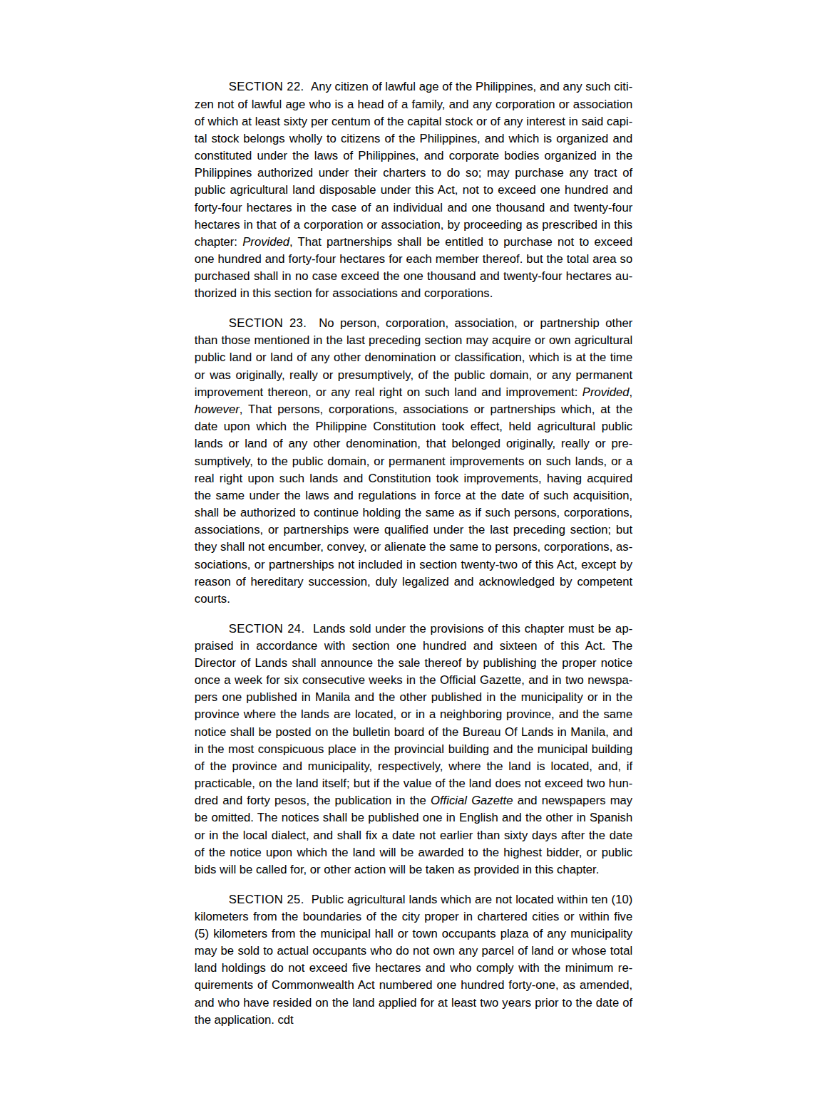SECTION 22. Any citizen of lawful age of the Philippines, and any such citizen not of lawful age who is a head of a family, and any corporation or association of which at least sixty per centum of the capital stock or of any interest in said capital stock belongs wholly to citizens of the Philippines, and which is organized and constituted under the laws of Philippines, and corporate bodies organized in the Philippines authorized under their charters to do so; may purchase any tract of public agricultural land disposable under this Act, not to exceed one hundred and forty-four hectares in the case of an individual and one thousand and twenty-four hectares in that of a corporation or association, by proceeding as prescribed in this chapter: Provided, That partnerships shall be entitled to purchase not to exceed one hundred and forty-four hectares for each member thereof. but the total area so purchased shall in no case exceed the one thousand and twenty-four hectares authorized in this section for associations and corporations.
SECTION 23. No person, corporation, association, or partnership other than those mentioned in the last preceding section may acquire or own agricultural public land or land of any other denomination or classification, which is at the time or was originally, really or presumptively, of the public domain, or any permanent improvement thereon, or any real right on such land and improvement: Provided, however, That persons, corporations, associations or partnerships which, at the date upon which the Philippine Constitution took effect, held agricultural public lands or land of any other denomination, that belonged originally, really or presumptively, to the public domain, or permanent improvements on such lands, or a real right upon such lands and Constitution took improvements, having acquired the same under the laws and regulations in force at the date of such acquisition, shall be authorized to continue holding the same as if such persons, corporations, associations, or partnerships were qualified under the last preceding section; but they shall not encumber, convey, or alienate the same to persons, corporations, associations, or partnerships not included in section twenty-two of this Act, except by reason of hereditary succession, duly legalized and acknowledged by competent courts.
SECTION 24. Lands sold under the provisions of this chapter must be appraised in accordance with section one hundred and sixteen of this Act. The Director of Lands shall announce the sale thereof by publishing the proper notice once a week for six consecutive weeks in the Official Gazette, and in two newspapers one published in Manila and the other published in the municipality or in the province where the lands are located, or in a neighboring province, and the same notice shall be posted on the bulletin board of the Bureau Of Lands in Manila, and in the most conspicuous place in the provincial building and the municipal building of the province and municipality, respectively, where the land is located, and, if practicable, on the land itself; but if the value of the land does not exceed two hundred and forty pesos, the publication in the Official Gazette and newspapers may be omitted. The notices shall be published one in English and the other in Spanish or in the local dialect, and shall fix a date not earlier than sixty days after the date of the notice upon which the land will be awarded to the highest bidder, or public bids will be called for, or other action will be taken as provided in this chapter.
SECTION 25. Public agricultural lands which are not located within ten (10) kilometers from the boundaries of the city proper in chartered cities or within five (5) kilometers from the municipal hall or town occupants plaza of any municipality may be sold to actual occupants who do not own any parcel of land or whose total land holdings do not exceed five hectares and who comply with the minimum requirements of Commonwealth Act numbered one hundred forty-one, as amended, and who have resided on the land applied for at least two years prior to the date of the application. cdt